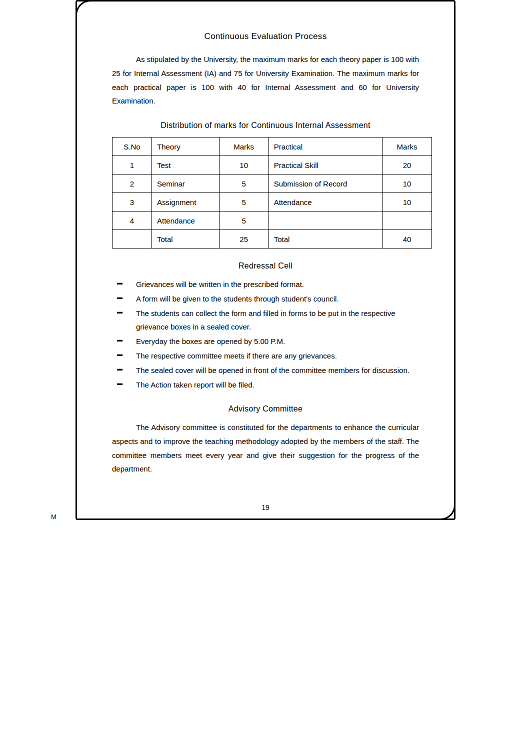Continuous Evaluation Process
As stipulated by the University, the maximum marks for each theory paper is 100 with 25 for Internal Assessment (IA) and 75 for University Examination. The maximum marks for each practical paper is 100 with 40 for Internal Assessment and 60 for University Examination.
Distribution of marks for Continuous Internal Assessment
| S.No | Theory | Marks | Practical | Marks |
| --- | --- | --- | --- | --- |
| 1 | Test | 10 | Practical Skill | 20 |
| 2 | Seminar | 5 | Submission of Record | 10 |
| 3 | Assignment | 5 | Attendance | 10 |
| 4 | Attendance | 5 | | |
| | Total | 25 | Total | 40 |
Redressal Cell
Grievances will be written in the prescribed format.
A form will be given to the students through student's council.
The students can collect the form and filled in forms to be put in the respective grievance boxes in a sealed cover.
Everyday the boxes are opened by 5.00 P.M.
The respective committee meets if there are any grievances.
The sealed cover will be opened in front of the committee members for discussion.
The Action taken report will be filed.
Advisory Committee
The Advisory committee is constituted for the departments to enhance the curricular aspects and to improve the teaching methodology adopted by the members of the staff. The committee members meet every year and give their suggestion for the progress of the department.
19 M